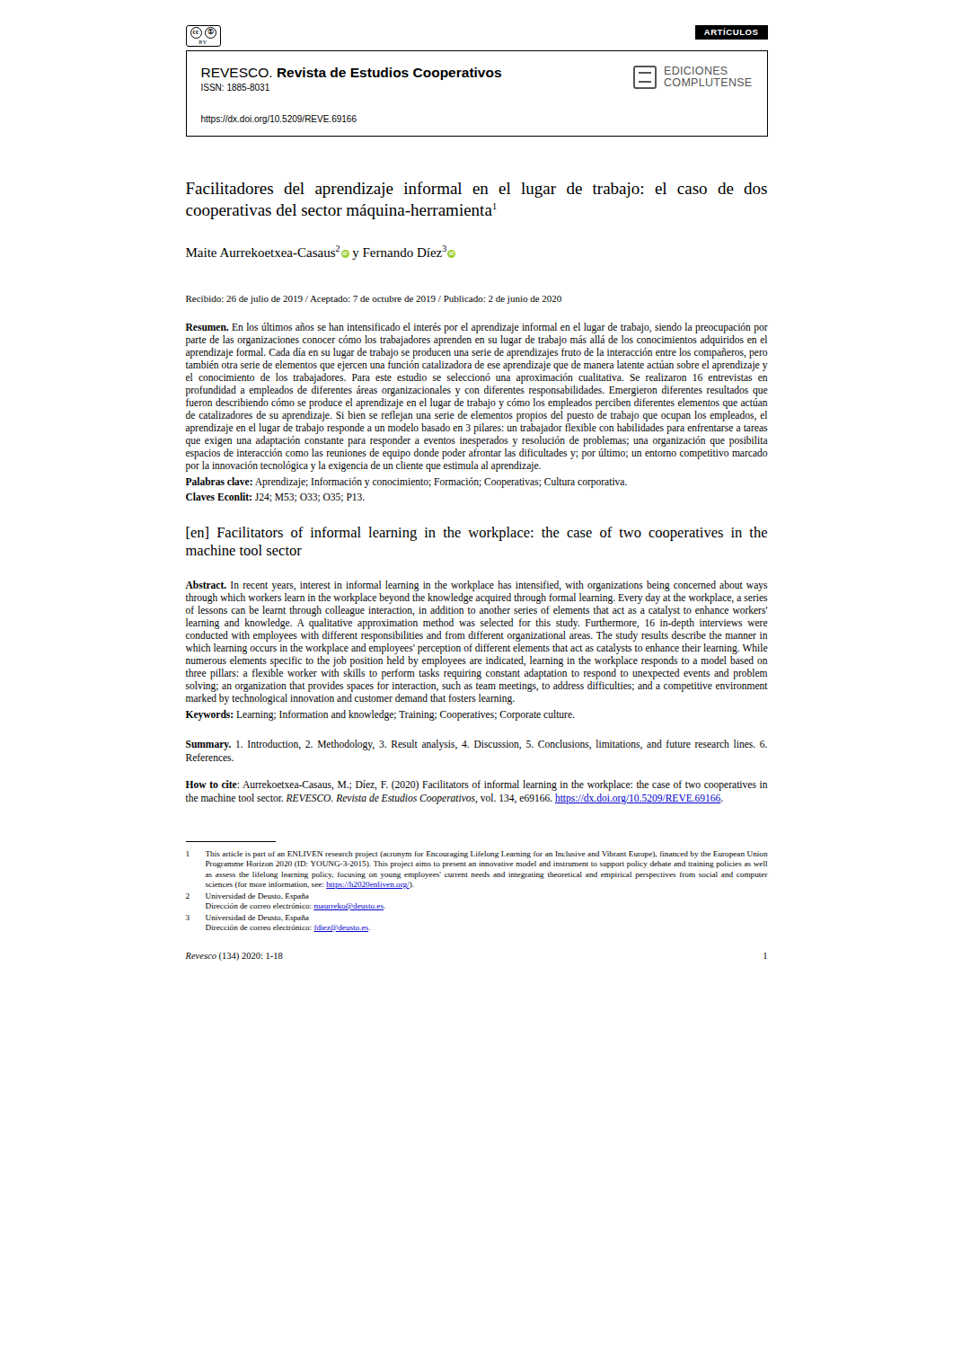cc ①
BY
ARTÍCULOS
REVESCO. Revista de Estudios Cooperativos
ISSN: 1885-8031
https://dx.doi.org/10.5209/REVE.69166
EDICIONES COMPLUTENSE
Facilitadores del aprendizaje informal en el lugar de trabajo: el caso de dos cooperativas del sector máquina-herramienta1
Maite Aurrekoetxea-Casaus2 y Fernando Díez3
Recibido: 26 de julio de 2019 / Aceptado: 7 de octubre de 2019 / Publicado: 2 de junio de 2020
Resumen. En los últimos años se han intensificado el interés por el aprendizaje informal en el lugar de trabajo, siendo la preocupación por parte de las organizaciones conocer cómo los trabajadores aprenden en su lugar de trabajo más allá de los conocimientos adquiridos en el aprendizaje formal. Cada día en su lugar de trabajo se producen una serie de aprendizajes fruto de la interacción entre los compañeros, pero también otra serie de elementos que ejercen una función catalizadora de ese aprendizaje que de manera latente actúan sobre el aprendizaje y el conocimiento de los trabajadores. Para este estudio se seleccionó una aproximación cualitativa. Se realizaron 16 entrevistas en profundidad a empleados de diferentes áreas organizacionales y con diferentes responsabilidades. Emergieron diferentes resultados que fueron describiendo cómo se produce el aprendizaje en el lugar de trabajo y cómo los empleados perciben diferentes elementos que actúan de catalizadores de su aprendizaje. Si bien se reflejan una serie de elementos propios del puesto de trabajo que ocupan los empleados, el aprendizaje en el lugar de trabajo responde a un modelo basado en 3 pilares: un trabajador flexible con habilidades para enfrentarse a tareas que exigen una adaptación constante para responder a eventos inesperados y resolución de problemas; una organización que posibilita espacios de interacción como las reuniones de equipo donde poder afrontar las dificultades y; por último; un entorno competitivo marcado por la innovación tecnológica y la exigencia de un cliente que estimula al aprendizaje.
Palabras clave: Aprendizaje; Información y conocimiento; Formación; Cooperativas; Cultura corporativa.
Claves Econlit: J24; M53; O33; O35; P13.
[en] Facilitators of informal learning in the workplace: the case of two cooperatives in the machine tool sector
Abstract. In recent years, interest in informal learning in the workplace has intensified, with organizations being concerned about ways through which workers learn in the workplace beyond the knowledge acquired through formal learning. Every day at the workplace, a series of lessons can be learnt through colleague interaction, in addition to another series of elements that act as a catalyst to enhance workers' learning and knowledge. A qualitative approximation method was selected for this study. Furthermore, 16 in-depth interviews were conducted with employees with different responsibilities and from different organizational areas. The study results describe the manner in which learning occurs in the workplace and employees' perception of different elements that act as catalysts to enhance their learning. While numerous elements specific to the job position held by employees are indicated, learning in the workplace responds to a model based on three pillars: a flexible worker with skills to perform tasks requiring constant adaptation to respond to unexpected events and problem solving; an organization that provides spaces for interaction, such as team meetings, to address difficulties; and a competitive environment marked by technological innovation and customer demand that fosters learning.
Keywords: Learning; Information and knowledge; Training; Cooperatives; Corporate culture.
Summary. 1. Introduction, 2. Methodology, 3. Result analysis, 4. Discussion, 5. Conclusions, limitations, and future research lines. 6. References.
How to cite: Aurrekoetxea-Casaus, M.; Díez, F. (2020) Facilitators of informal learning in the workplace: the case of two cooperatives in the machine tool sector. REVESCO. Revista de Estudios Cooperativos, vol. 134, e69166. https://dx.doi.org/10.5209/REVE.69166.
1
This article is part of an ENLIVEN research project (acronym for Encouraging Lifelong Learning for an Inclusive and Vibrant Europe), financed by the European Union Programme Horizon 2020 (ID: YOUNG-3-2015). This project aims to present an innovative model and instrument to support policy debate and training policies as well as assess the lifelong learning policy, focusing on young employees' current needs and integrating theoretical and empirical perspectives from social and computer sciences (for more information, see: https://h2020enliven.org/).
2
Universidad de Deusto, España
Dirección de correo electrónico: maurreko@deusto.es.
3
Universidad de Deusto, España
Dirección de correo electrónico: fdiez@deusto.es.
Revesco (134) 2020: 1-18
1